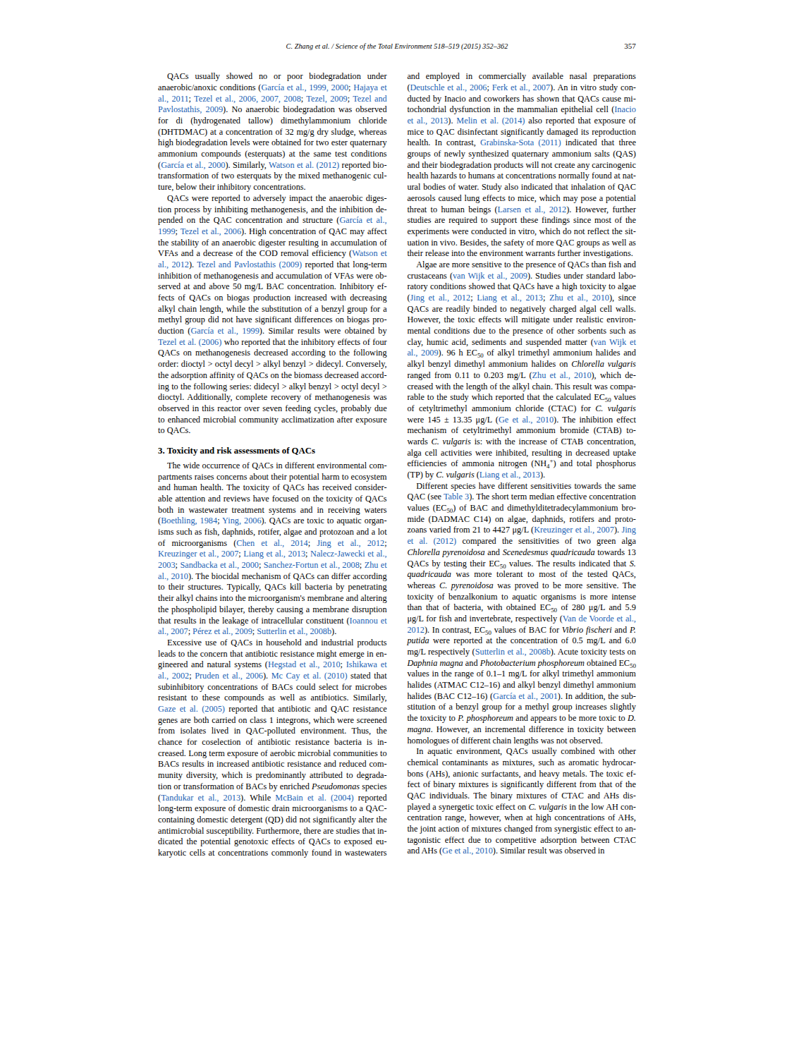C. Zhang et al. / Science of the Total Environment 518–519 (2015) 352–362 357
QACs usually showed no or poor biodegradation under anaerobic/anoxic conditions (García et al., 1999, 2000; Hajaya et al., 2011; Tezel et al., 2006, 2007, 2008; Tezel, 2009; Tezel and Pavlostathis, 2009). No anaerobic biodegradation was observed for di (hydrogenated tallow) dimethylammonium chloride (DHTDMAC) at a concentration of 32 mg/g dry sludge, whereas high biodegradation levels were obtained for two ester quaternary ammonium compounds (esterquats) at the same test conditions (García et al., 2000). Similarly, Watson et al. (2012) reported biotransformation of two esterquats by the mixed methanogenic culture, below their inhibitory concentrations.
QACs were reported to adversely impact the anaerobic digestion process by inhibiting methanogenesis, and the inhibition depended on the QAC concentration and structure (García et al., 1999; Tezel et al., 2006). High concentration of QAC may affect the stability of an anaerobic digester resulting in accumulation of VFAs and a decrease of the COD removal efficiency (Watson et al., 2012). Tezel and Pavlostathis (2009) reported that long-term inhibition of methanogenesis and accumulation of VFAs were observed at and above 50 mg/L BAC concentration. Inhibitory effects of QACs on biogas production increased with decreasing alkyl chain length, while the substitution of a benzyl group for a methyl group did not have significant differences on biogas production (García et al., 1999). Similar results were obtained by Tezel et al. (2006) who reported that the inhibitory effects of four QACs on methanogenesis decreased according to the following order: dioctyl > octyl decyl > alkyl benzyl > didecyl. Conversely, the adsorption affinity of QACs on the biomass decreased according to the following series: didecyl > alkyl benzyl > octyl decyl > dioctyl. Additionally, complete recovery of methanogenesis was observed in this reactor over seven feeding cycles, probably due to enhanced microbial community acclimatization after exposure to QACs.
3. Toxicity and risk assessments of QACs
The wide occurrence of QACs in different environmental compartments raises concerns about their potential harm to ecosystem and human health. The toxicity of QACs has received considerable attention and reviews have focused on the toxicity of QACs both in wastewater treatment systems and in receiving waters (Boethling, 1984; Ying, 2006). QACs are toxic to aquatic organisms such as fish, daphnids, rotifer, algae and protozoan and a lot of microorganisms (Chen et al., 2014; Jing et al., 2012; Kreuzinger et al., 2007; Liang et al., 2013; Nalecz-Jawecki et al., 2003; Sandbacka et al., 2000; Sanchez-Fortun et al., 2008; Zhu et al., 2010). The biocidal mechanism of QACs can differ according to their structures. Typically, QACs kill bacteria by penetrating their alkyl chains into the microorganism's membrane and altering the phospholipid bilayer, thereby causing a membrane disruption that results in the leakage of intracellular constituent (Ioannou et al., 2007; Pérez et al., 2009; Sutterlin et al., 2008b).
Excessive use of QACs in household and industrial products leads to the concern that antibiotic resistance might emerge in engineered and natural systems (Hegstad et al., 2010; Ishikawa et al., 2002; Pruden et al., 2006). Mc Cay et al. (2010) stated that subinhibitory concentrations of BACs could select for microbes resistant to these compounds as well as antibiotics. Similarly, Gaze et al. (2005) reported that antibiotic and QAC resistance genes are both carried on class 1 integrons, which were screened from isolates lived in QAC-polluted environment. Thus, the chance for coselection of antibiotic resistance bacteria is increased. Long term exposure of aerobic microbial communities to BACs results in increased antibiotic resistance and reduced community diversity, which is predominantly attributed to degradation or transformation of BACs by enriched Pseudomonas species (Tandukar et al., 2013). While McBain et al. (2004) reported long-term exposure of domestic drain microorganisms to a QAC-containing domestic detergent (QD) did not significantly alter the antimicrobial susceptibility. Furthermore, there are studies that indicated the potential genotoxic effects of QACs to exposed eukaryotic cells at concentrations commonly found in wastewaters and employed in commercially available nasal preparations (Deutschle et al., 2006; Ferk et al., 2007). An in vitro study conducted by Inacio and coworkers has shown that QACs cause mitochondrial dysfunction in the mammalian epithelial cell (Inacio et al., 2013). Melin et al. (2014) also reported that exposure of mice to QAC disinfectant significantly damaged its reproduction health. In contrast, Grabinska-Sota (2011) indicated that three groups of newly synthesized quaternary ammonium salts (QAS) and their biodegradation products will not create any carcinogenic health hazards to humans at concentrations normally found at natural bodies of water. Study also indicated that inhalation of QAC aerosols caused lung effects to mice, which may pose a potential threat to human beings (Larsen et al., 2012). However, further studies are required to support these findings since most of the experiments were conducted in vitro, which do not reflect the situation in vivo. Besides, the safety of more QAC groups as well as their release into the environment warrants further investigations.
Algae are more sensitive to the presence of QACs than fish and crustaceans (van Wijk et al., 2009). Studies under standard laboratory conditions showed that QACs have a high toxicity to algae (Jing et al., 2012; Liang et al., 2013; Zhu et al., 2010), since QACs are readily binded to negatively charged algal cell walls. However, the toxic effects will mitigate under realistic environmental conditions due to the presence of other sorbents such as clay, humic acid, sediments and suspended matter (van Wijk et al., 2009). 96 h EC50 of alkyl trimethyl ammonium halides and alkyl benzyl dimethyl ammonium halides on Chlorella vulgaris ranged from 0.11 to 0.203 mg/L (Zhu et al., 2010), which decreased with the length of the alkyl chain. This result was comparable to the study which reported that the calculated EC50 values of cetyltrimethyl ammonium chloride (CTAC) for C. vulgaris were 145 ± 13.35 μg/L (Ge et al., 2010). The inhibition effect mechanism of cetyltrimethyl ammonium bromide (CTAB) towards C. vulgaris is: with the increase of CTAB concentration, alga cell activities were inhibited, resulting in decreased uptake efficiencies of ammonia nitrogen (NH4+) and total phosphorus (TP) by C. vulgaris (Liang et al., 2013).
Different species have different sensitivities towards the same QAC (see Table 3). The short term median effective concentration values (EC50) of BAC and dimethylditetradecylammonium bromide (DADMAC C14) on algae, daphnids, rotifers and protozoans varied from 21 to 4427 μg/L (Kreuzinger et al., 2007). Jing et al. (2012) compared the sensitivities of two green alga Chlorella pyrenoidosa and Scenedesmus quadricauda towards 13 QACs by testing their EC50 values. The results indicated that S. quadricauda was more tolerant to most of the tested QACs, whereas C. pyrenoidosa was proved to be more sensitive. The toxicity of benzalkonium to aquatic organisms is more intense than that of bacteria, with obtained EC50 of 280 μg/L and 5.9 μg/L for fish and invertebrate, respectively (Van de Voorde et al., 2012). In contrast, EC50 values of BAC for Vibrio fischeri and P. putida were reported at the concentration of 0.5 mg/L and 6.0 mg/L respectively (Sutterlin et al., 2008b). Acute toxicity tests on Daphnia magna and Photobacterium phosphoreum obtained EC50 values in the range of 0.1–1 mg/L for alkyl trimethyl ammonium halides (ATMAC C12–16) and alkyl benzyl dimethyl ammonium halides (BAC C12–16) (García et al., 2001). In addition, the substitution of a benzyl group for a methyl group increases slightly the toxicity to P. phosphoreum and appears to be more toxic to D. magna. However, an incremental difference in toxicity between homologues of different chain lengths was not observed.
In aquatic environment, QACs usually combined with other chemical contaminants as mixtures, such as aromatic hydrocarbons (AHs), anionic surfactants, and heavy metals. The toxic effect of binary mixtures is significantly different from that of the QAC individuals. The binary mixtures of CTAC and AHs displayed a synergetic toxic effect on C. vulgaris in the low AH concentration range, however, when at high concentrations of AHs, the joint action of mixtures changed from synergistic effect to antagonistic effect due to competitive adsorption between CTAC and AHs (Ge et al., 2010). Similar result was observed in